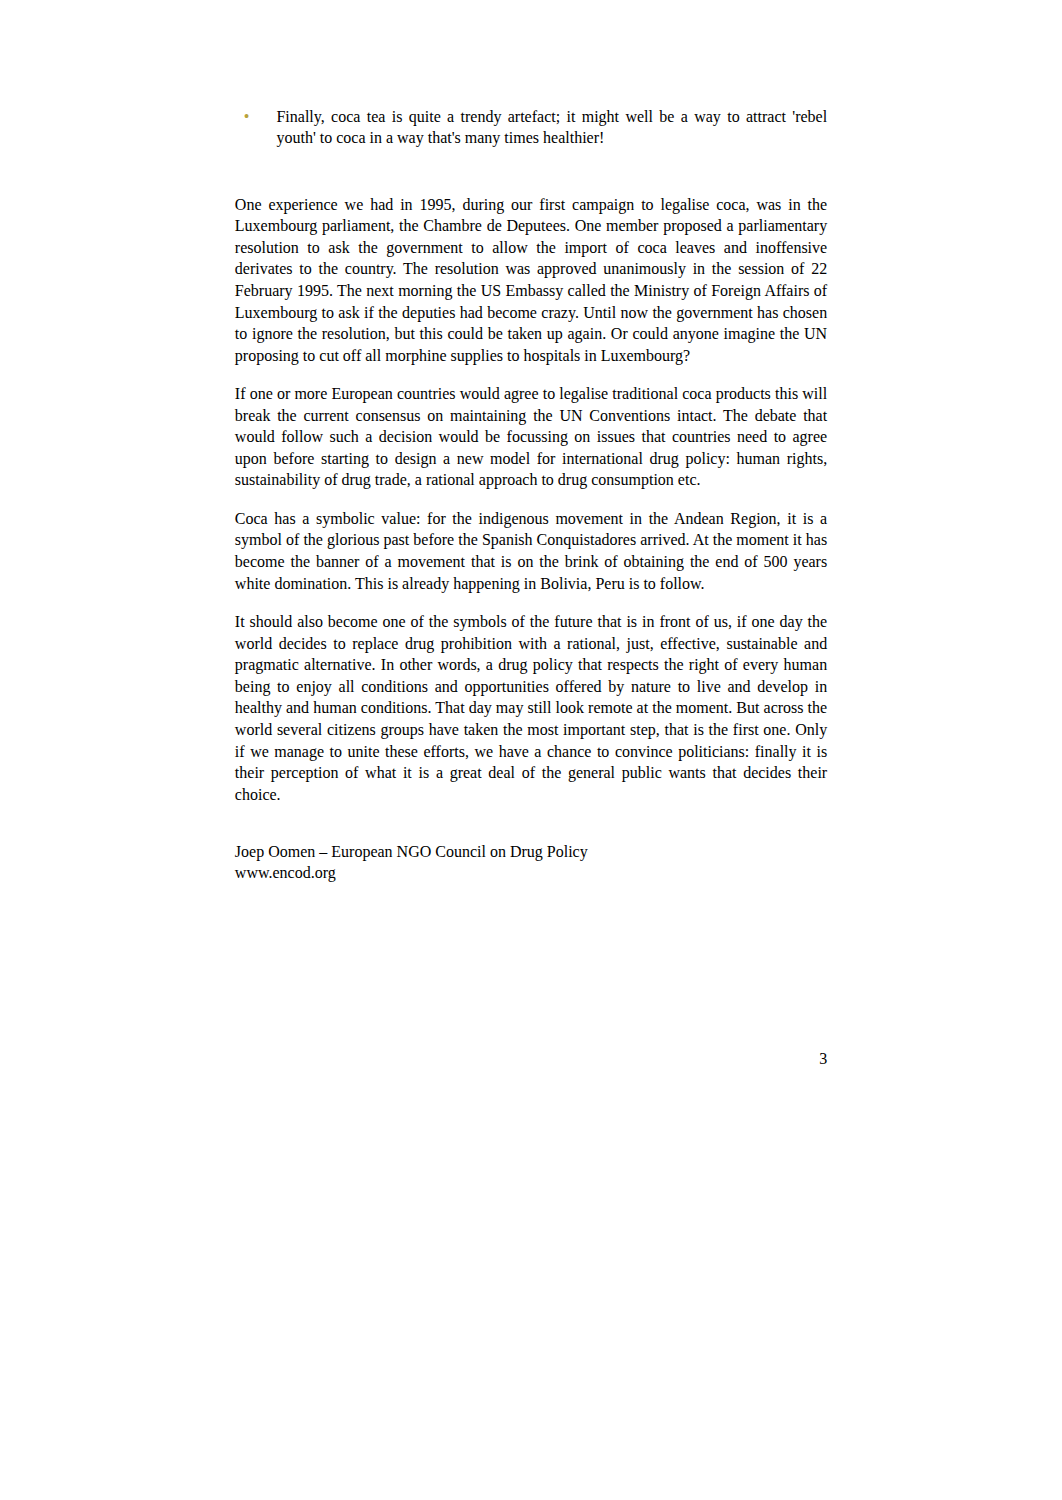Finally, coca tea is quite a trendy artefact; it might well be a way to attract 'rebel youth' to coca in a way that's many times healthier!
One experience we had in 1995, during our first campaign to legalise coca, was in the Luxembourg parliament, the Chambre de Deputees. One member proposed a parliamentary resolution to ask the government to allow the import of coca leaves and inoffensive derivates to the country. The resolution was approved unanimously in the session of 22 February 1995. The next morning the US Embassy called the Ministry of Foreign Affairs of Luxembourg to ask if the deputies had become crazy. Until now the government has chosen to ignore the resolution, but this could be taken up again. Or could anyone imagine the UN proposing to cut off all morphine supplies to hospitals in Luxembourg?
If one or more European countries would agree to legalise traditional coca products this will break the current consensus on maintaining the UN Conventions intact. The debate that would follow such a decision would be focussing on issues that countries need to agree upon before starting to design a new model for international drug policy: human rights, sustainability of drug trade, a rational approach to drug consumption etc.
Coca has a symbolic value: for the indigenous movement in the Andean Region, it is a symbol of the glorious past before the Spanish Conquistadores arrived. At the moment it has become the banner of a movement that is on the brink of obtaining the end of 500 years white domination. This is already happening in Bolivia, Peru is to follow.
It should also become one of the symbols of the future that is in front of us, if one day the world decides to replace drug prohibition with a rational, just, effective, sustainable and pragmatic alternative. In other words, a drug policy that respects the right of every human being to enjoy all conditions and opportunities offered by nature to live and develop in healthy and human conditions. That day may still look remote at the moment. But across the world several citizens groups have taken the most important step, that is the first one. Only if we manage to unite these efforts, we have a chance to convince politicians: finally it is their perception of what it is a great deal of the general public wants that decides their choice.
Joep Oomen – European NGO Council on Drug Policy
www.encod.org
3